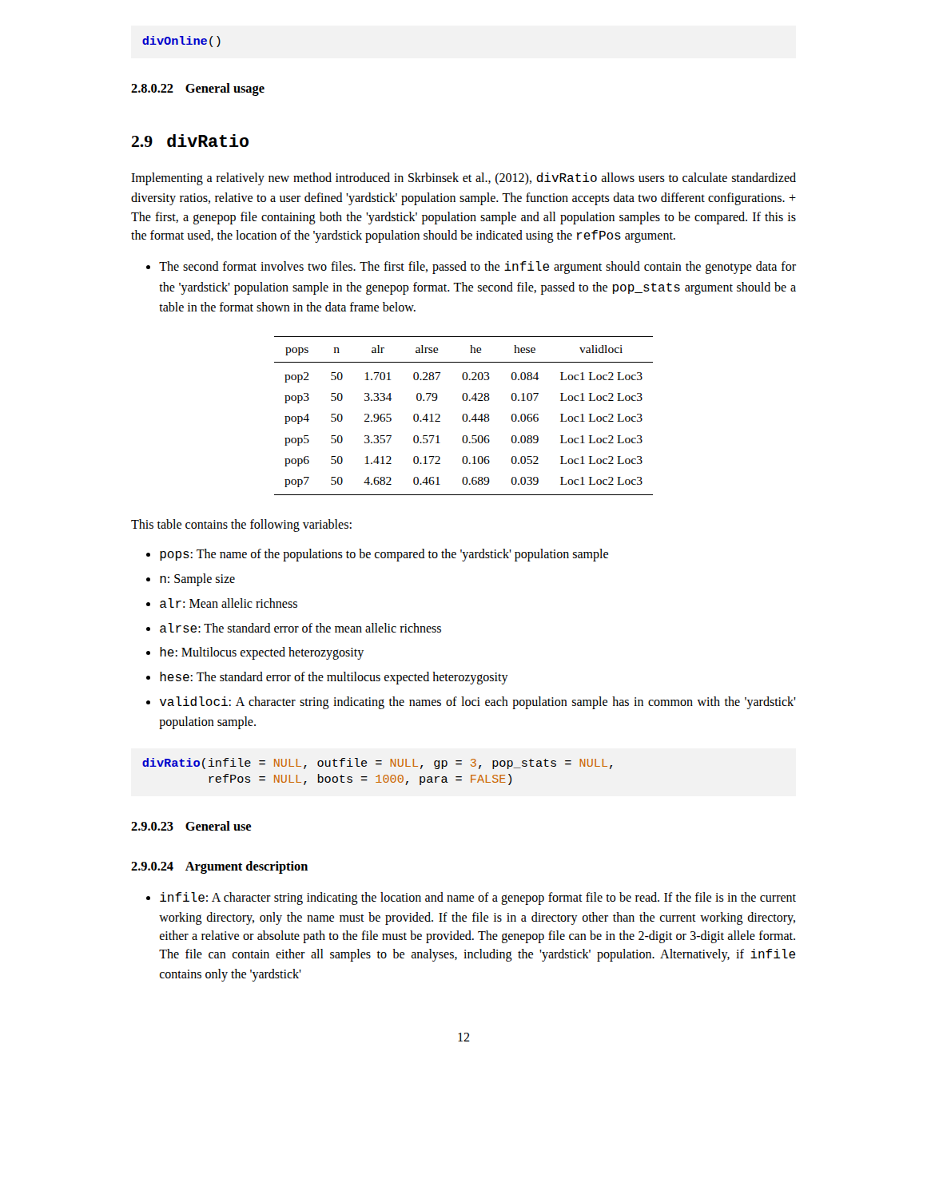divOnline()
2.8.0.22 General usage
2.9 divRatio
Implementing a relatively new method introduced in Skrbinsek et al., (2012), divRatio allows users to calculate standardized diversity ratios, relative to a user defined 'yardstick' population sample. The function accepts data two different configurations. + The first, a genepop file containing both the 'yardstick' population sample and all population samples to be compared. If this is the format used, the location of the 'yardstick population should be indicated using the refPos argument.
The second format involves two files. The first file, passed to the infile argument should contain the genotype data for the 'yardstick' population sample in the genepop format. The second file, passed to the pop_stats argument should be a table in the format shown in the data frame below.
| pops | n | alr | alrse | he | hese | validloci |
| --- | --- | --- | --- | --- | --- | --- |
| pop2 | 50 | 1.701 | 0.287 | 0.203 | 0.084 | Loc1 Loc2 Loc3 |
| pop3 | 50 | 3.334 | 0.79 | 0.428 | 0.107 | Loc1 Loc2 Loc3 |
| pop4 | 50 | 2.965 | 0.412 | 0.448 | 0.066 | Loc1 Loc2 Loc3 |
| pop5 | 50 | 3.357 | 0.571 | 0.506 | 0.089 | Loc1 Loc2 Loc3 |
| pop6 | 50 | 1.412 | 0.172 | 0.106 | 0.052 | Loc1 Loc2 Loc3 |
| pop7 | 50 | 4.682 | 0.461 | 0.689 | 0.039 | Loc1 Loc2 Loc3 |
This table contains the following variables:
pops: The name of the populations to be compared to the 'yardstick' population sample
n: Sample size
alr: Mean allelic richness
alrse: The standard error of the mean allelic richness
he: Multilocus expected heterozygosity
hese: The standard error of the multilocus expected heterozygosity
validloci: A character string indicating the names of loci each population sample has in common with the 'yardstick' population sample.
divRatio(infile = NULL, outfile = NULL, gp = 3, pop_stats = NULL,
         refPos = NULL, boots = 1000, para = FALSE)
2.9.0.23 General use
2.9.0.24 Argument description
infile: A character string indicating the location and name of a genepop format file to be read. If the file is in the current working directory, only the name must be provided. If the file is in a directory other than the current working directory, either a relative or absolute path to the file must be provided. The genepop file can be in the 2-digit or 3-digit allele format. The file can contain either all samples to be analyses, including the 'yardstick' population. Alternatively, if infile contains only the 'yardstick'
12